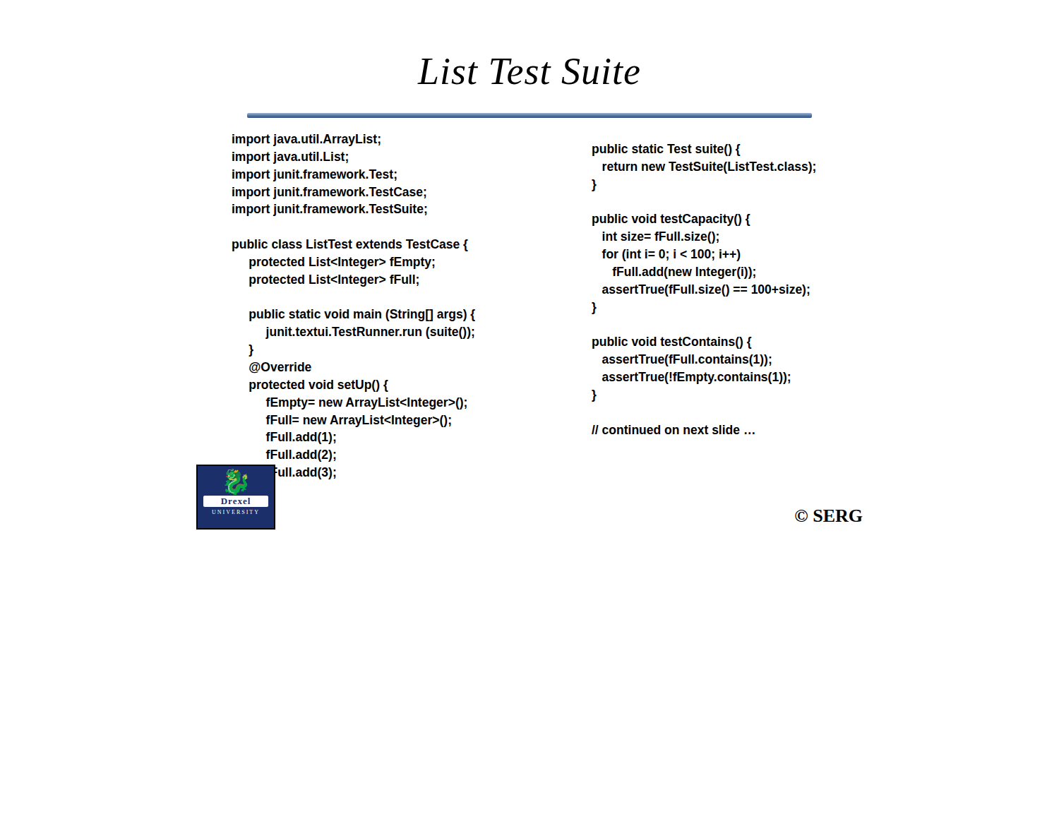List Test Suite
import java.util.ArrayList;
import java.util.List;
import junit.framework.Test;
import junit.framework.TestCase;
import junit.framework.TestSuite;

public class ListTest extends TestCase {
     protected List<Integer> fEmpty;
     protected List<Integer> fFull;

     public static void main (String[] args) {
          junit.textui.TestRunner.run (suite());
     }
     @Override
     protected void setUp() {
          fEmpty= new ArrayList<Integer>();
          fFull= new ArrayList<Integer>();
          fFull.add(1);
          fFull.add(2);
          fFull.add(3);
     }
public static Test suite() {
   return new TestSuite(ListTest.class);
}

public void testCapacity() {
   int size= fFull.size();
   for (int i= 0; i < 100; i++)
      fFull.add(new Integer(i));
   assertTrue(fFull.size() == 100+size);
}

public void testContains() {
   assertTrue(fFull.contains(1));
   assertTrue(!fEmpty.contains(1));
}

// continued on next slide …
🐉
Drexel
UNIVERSITY
© SERG